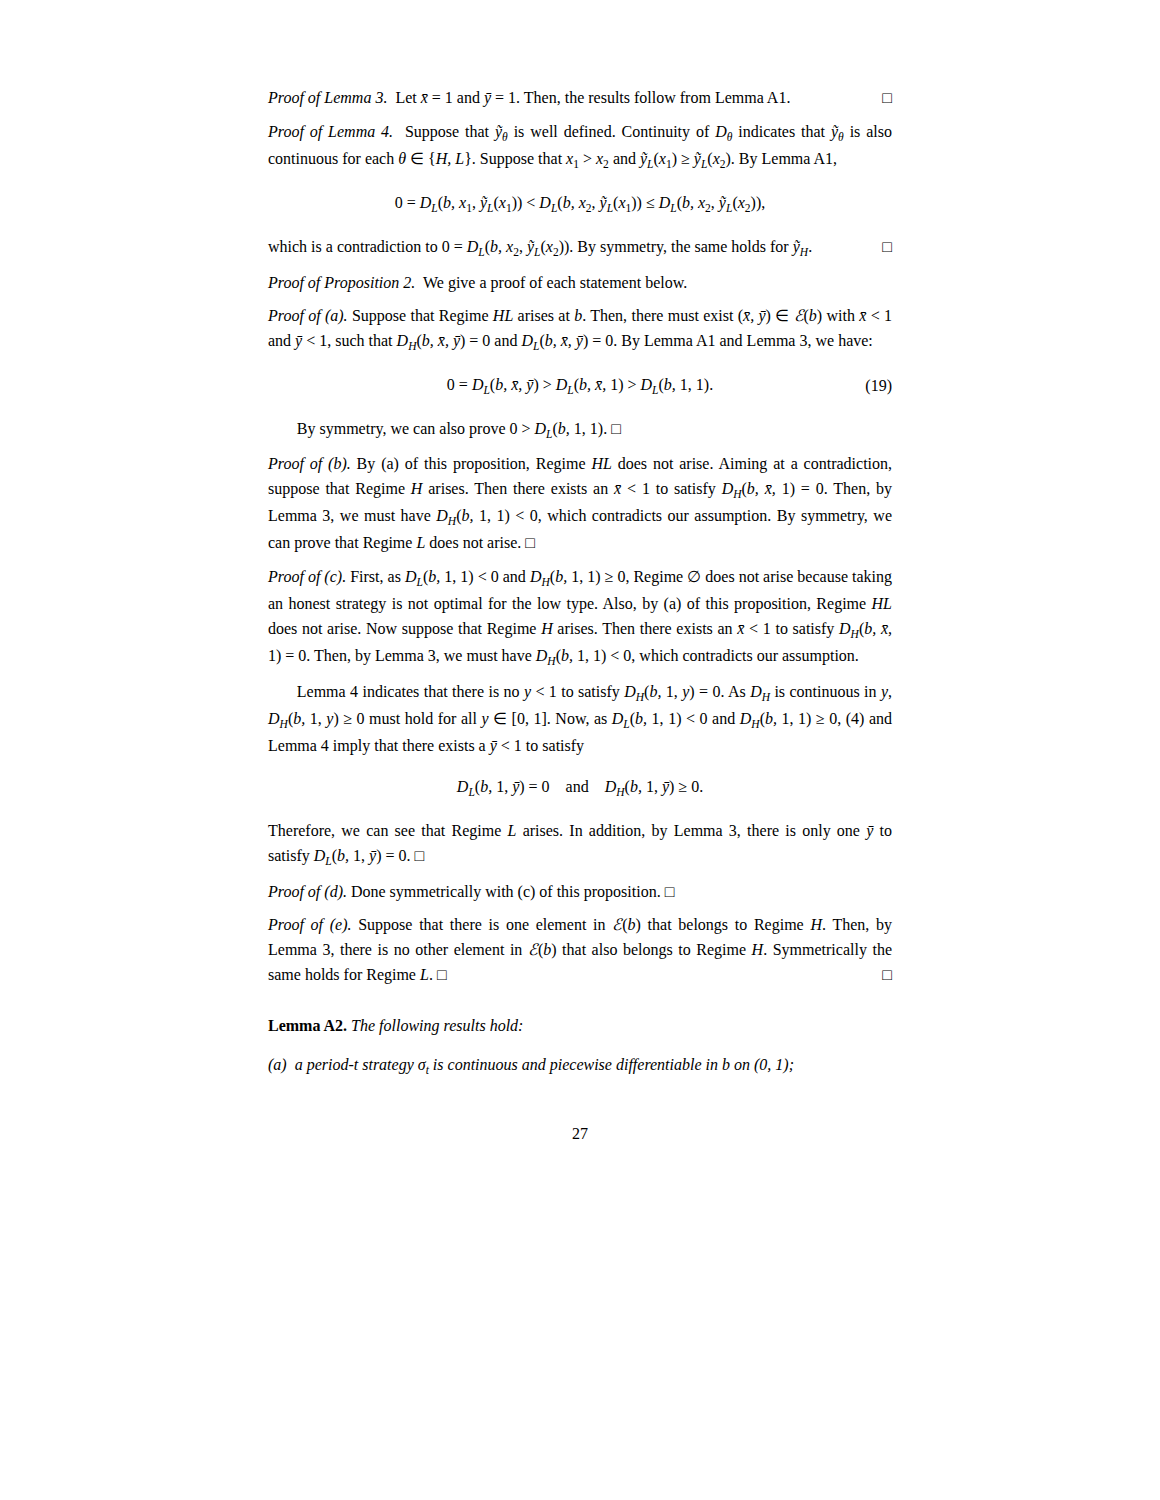Proof of Lemma 3. Let x̄ = 1 and ȳ = 1. Then, the results follow from Lemma A1.□
Proof of Lemma 4. Suppose that ỹθ is well defined. Continuity of Dθ indicates that ỹθ is also continuous for each θ ∈ {H, L}. Suppose that x1 > x2 and ỹL(x1) ≥ ỹL(x2). By Lemma A1,
0 = DL(b, x1, ỹL(x1)) < DL(b, x2, ỹL(x1)) ≤ DL(b, x2, ỹL(x2)),
which is a contradiction to 0 = DL(b, x2, ỹL(x2)). By symmetry, the same holds for ỹH.□
Proof of Proposition 2. We give a proof of each statement below.
Proof of (a). Suppose that Regime HL arises at b. Then, there must exist (x̄, ȳ) ∈ ℰ(b) with x̄ < 1 and ȳ < 1, such that DH(b, x̄, ȳ) = 0 and DL(b, x̄, ȳ) = 0. By Lemma A1 and Lemma 3, we have:
0 = DL(b, x̄, ȳ) > DL(b, x̄, 1) > DL(b, 1, 1). (19)
By symmetry, we can also prove 0 > DL(b, 1, 1). □
Proof of (b). By (a) of this proposition, Regime HL does not arise. Aiming at a contradiction, suppose that Regime H arises. Then there exists an x̄ < 1 to satisfy DH(b, x̄, 1) = 0. Then, by Lemma 3, we must have DH(b, 1, 1) < 0, which contradicts our assumption. By symmetry, we can prove that Regime L does not arise. □
Proof of (c). First, as DL(b, 1, 1) < 0 and DH(b, 1, 1) ≥ 0, Regime ∅ does not arise because taking an honest strategy is not optimal for the low type. Also, by (a) of this proposition, Regime HL does not arise. Now suppose that Regime H arises. Then there exists an x̄ < 1 to satisfy DH(b, x̄, 1) = 0. Then, by Lemma 3, we must have DH(b, 1, 1) < 0, which contradicts our assumption.
Lemma 4 indicates that there is no y < 1 to satisfy DH(b, 1, y) = 0. As DH is continuous in y, DH(b, 1, y) ≥ 0 must hold for all y ∈ [0, 1]. Now, as DL(b, 1, 1) < 0 and DH(b, 1, 1) ≥ 0, (4) and Lemma 4 imply that there exists a ȳ < 1 to satisfy
DL(b, 1, ȳ) = 0 and DH(b, 1, ȳ) ≥ 0.
Therefore, we can see that Regime L arises. In addition, by Lemma 3, there is only one ȳ to satisfy DL(b, 1, ȳ) = 0. □
Proof of (d). Done symmetrically with (c) of this proposition. □
Proof of (e). Suppose that there is one element in ℰ(b) that belongs to Regime H. Then, by Lemma 3, there is no other element in ℰ(b) that also belongs to Regime H. Symmetrically the same holds for Regime L. □□
Lemma A2. The following results hold:
(a) a period-t strategy σt is continuous and piecewise differentiable in b on (0, 1);
27